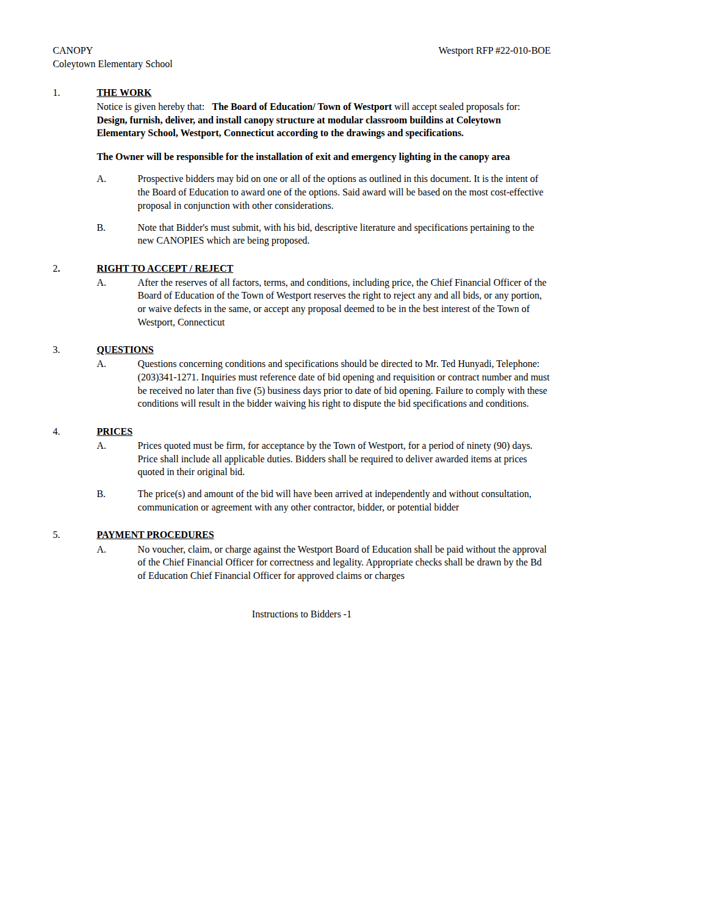CANOPY
Coleytown Elementary School
Westport RFP #22-010-BOE
1.
THE WORK
Notice is given hereby that: The Board of Education/ Town of Westport will accept sealed proposals for: Design, furnish, deliver, and install canopy structure at modular classroom buildins at Coleytown Elementary School, Westport, Connecticut according to the drawings and specifications.
The Owner will be responsible for the installation of exit and emergency lighting in the canopy area
A.
Prospective bidders may bid on one or all of the options as outlined in this document. It is the intent of the Board of Education to award one of the options. Said award will be based on the most cost-effective proposal in conjunction with other considerations.
B.
Note that Bidder's must submit, with his bid, descriptive literature and specifications pertaining to the new CANOPIES which are being proposed.
2.
RIGHT TO ACCEPT / REJECT
A.
After the reserves of all factors, terms, and conditions, including price, the Chief Financial Officer of the Board of Education of the Town of Westport reserves the right to reject any and all bids, or any portion, or waive defects in the same, or accept any proposal deemed to be in the best interest of the Town of Westport, Connecticut
3.
QUESTIONS
A.
Questions concerning conditions and specifications should be directed to Mr. Ted Hunyadi, Telephone: (203)341-1271. Inquiries must reference date of bid opening and requisition or contract number and must be received no later than five (5) business days prior to date of bid opening. Failure to comply with these conditions will result in the bidder waiving his right to dispute the bid specifications and conditions.
4.
PRICES
A.
Prices quoted must be firm, for acceptance by the Town of Westport, for a period of ninety (90) days. Price shall include all applicable duties. Bidders shall be required to deliver awarded items at prices quoted in their original bid.
B.
The price(s) and amount of the bid will have been arrived at independently and without consultation, communication or agreement with any other contractor, bidder, or potential bidder
5.
PAYMENT PROCEDURES
A.
No voucher, claim, or charge against the Westport Board of Education shall be paid without the approval of the Chief Financial Officer for correctness and legality. Appropriate checks shall be drawn by the Bd of Education Chief Financial Officer for approved claims or charges
Instructions to Bidders -1